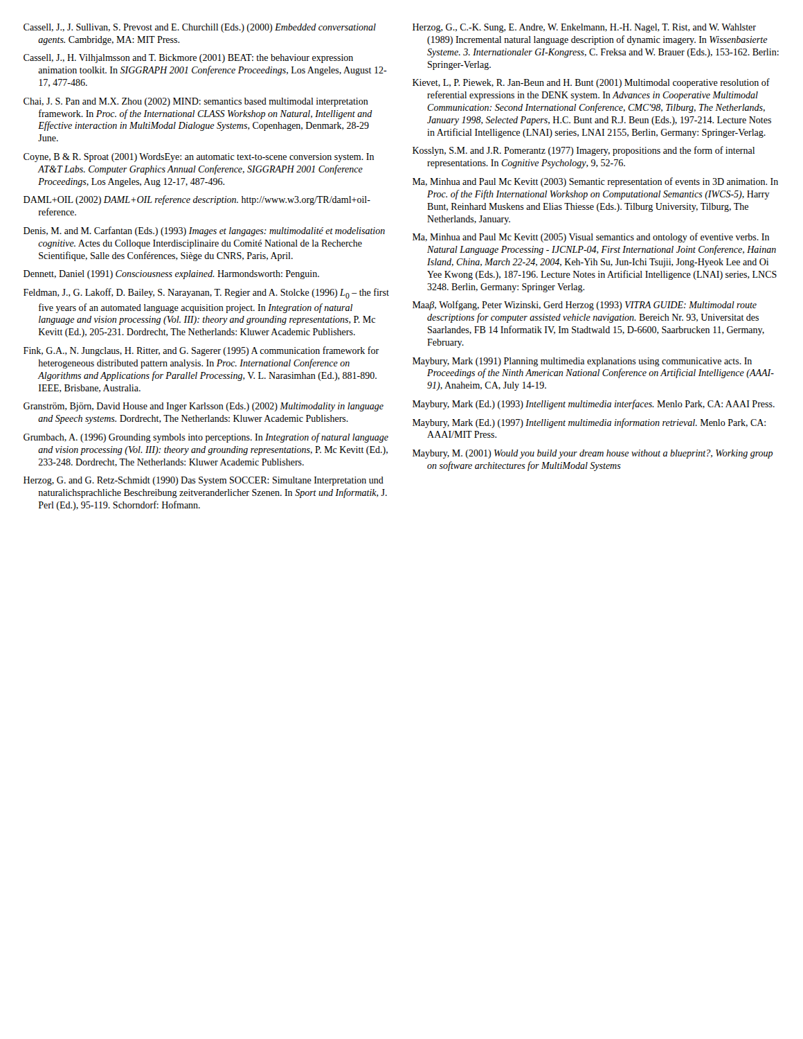Cassell, J., J. Sullivan, S. Prevost and E. Churchill (Eds.) (2000) Embedded conversational agents. Cambridge, MA: MIT Press.
Cassell, J., H. Vilhjalmsson and T. Bickmore (2001) BEAT: the behaviour expression animation toolkit. In SIGGRAPH 2001 Conference Proceedings, Los Angeles, August 12-17, 477-486.
Chai, J. S. Pan and M.X. Zhou (2002) MIND: semantics based multimodal interpretation framework. In Proc. of the International CLASS Workshop on Natural, Intelligent and Effective interaction in MultiModal Dialogue Systems, Copenhagen, Denmark, 28-29 June.
Coyne, B & R. Sproat (2001) WordsEye: an automatic text-to-scene conversion system. In AT&T Labs. Computer Graphics Annual Conference, SIGGRAPH 2001 Conference Proceedings, Los Angeles, Aug 12-17, 487-496.
DAML+OIL (2002) DAML+OIL reference description. http://www.w3.org/TR/daml+oil-reference.
Denis, M. and M. Carfantan (Eds.) (1993) Images et langages: multimodalité et modelisation cognitive. Actes du Colloque Interdisciplinaire du Comité National de la Recherche Scientifique, Salle des Conférences, Siège du CNRS, Paris, April.
Dennett, Daniel (1991) Consciousness explained. Harmondsworth: Penguin.
Feldman, J., G. Lakoff, D. Bailey, S. Narayanan, T. Regier and A. Stolcke (1996) L0 – the first five years of an automated language acquisition project. In Integration of natural language and vision processing (Vol. III): theory and grounding representations, P. Mc Kevitt (Ed.), 205-231. Dordrecht, The Netherlands: Kluwer Academic Publishers.
Fink, G.A., N. Jungclaus, H. Ritter, and G. Sagerer (1995) A communication framework for heterogeneous distributed pattern analysis. In Proc. International Conference on Algorithms and Applications for Parallel Processing, V. L. Narasimhan (Ed.), 881-890. IEEE, Brisbane, Australia.
Granström, Björn, David House and Inger Karlsson (Eds.) (2002) Multimodality in language and Speech systems. Dordrecht, The Netherlands: Kluwer Academic Publishers.
Grumbach, A. (1996) Grounding symbols into perceptions. In Integration of natural language and vision processing (Vol. III): theory and grounding representations, P. Mc Kevitt (Ed.), 233-248. Dordrecht, The Netherlands: Kluwer Academic Publishers.
Herzog, G. and G. Retz-Schmidt (1990) Das System SOCCER: Simultane Interpretation und naturalichsprachliche Beschreibung zeitveranderlicher Szenen. In Sport und Informatik, J. Perl (Ed.), 95-119. Schorndorf: Hofmann.
Herzog, G., C.-K. Sung, E. Andre, W. Enkelmann, H.-H. Nagel, T. Rist, and W. Wahlster (1989) Incremental natural language description of dynamic imagery. In Wissenbasierte Systeme. 3. Internationaler GI-Kongress, C. Freksa and W. Brauer (Eds.), 153-162. Berlin: Springer-Verlag.
Kievet, L, P. Piewek, R. Jan-Beun and H. Bunt (2001) Multimodal cooperative resolution of referential expressions in the DENK system. In Advances in Cooperative Multimodal Communication: Second International Conference, CMC'98, Tilburg, The Netherlands, January 1998, Selected Papers, H.C. Bunt and R.J. Beun (Eds.), 197-214. Lecture Notes in Artificial Intelligence (LNAI) series, LNAI 2155, Berlin, Germany: Springer-Verlag.
Kosslyn, S.M. and J.R. Pomerantz (1977) Imagery, propositions and the form of internal representations. In Cognitive Psychology, 9, 52-76.
Ma, Minhua and Paul Mc Kevitt (2003) Semantic representation of events in 3D animation. In Proc. of the Fifth International Workshop on Computational Semantics (IWCS-5), Harry Bunt, Reinhard Muskens and Elias Thiesse (Eds.). Tilburg University, Tilburg, The Netherlands, January.
Ma, Minhua and Paul Mc Kevitt (2005) Visual semantics and ontology of eventive verbs. In Natural Language Processing - IJCNLP-04, First International Joint Conference, Hainan Island, China, March 22-24, 2004, Keh-Yih Su, Jun-Ichi Tsujii, Jong-Hyeok Lee and Oi Yee Kwong (Eds.), 187-196. Lecture Notes in Artificial Intelligence (LNAI) series, LNCS 3248. Berlin, Germany: Springer Verlag.
Maaβ, Wolfgang, Peter Wizinski, Gerd Herzog (1993) VITRA GUIDE: Multimodal route descriptions for computer assisted vehicle navigation. Bereich Nr. 93, Universitat des Saarlandes, FB 14 Informatik IV, Im Stadtwald 15, D-6600, Saarbrucken 11, Germany, February.
Maybury, Mark (1991) Planning multimedia explanations using communicative acts. In Proceedings of the Ninth American National Conference on Artificial Intelligence (AAAI-91), Anaheim, CA, July 14-19.
Maybury, Mark (Ed.) (1993) Intelligent multimedia interfaces. Menlo Park, CA: AAAI Press.
Maybury, Mark (Ed.) (1997) Intelligent multimedia information retrieval. Menlo Park, CA: AAAI/MIT Press.
Maybury, M. (2001) Would you build your dream house without a blueprint?, Working group on software architectures for MultiModal Systems